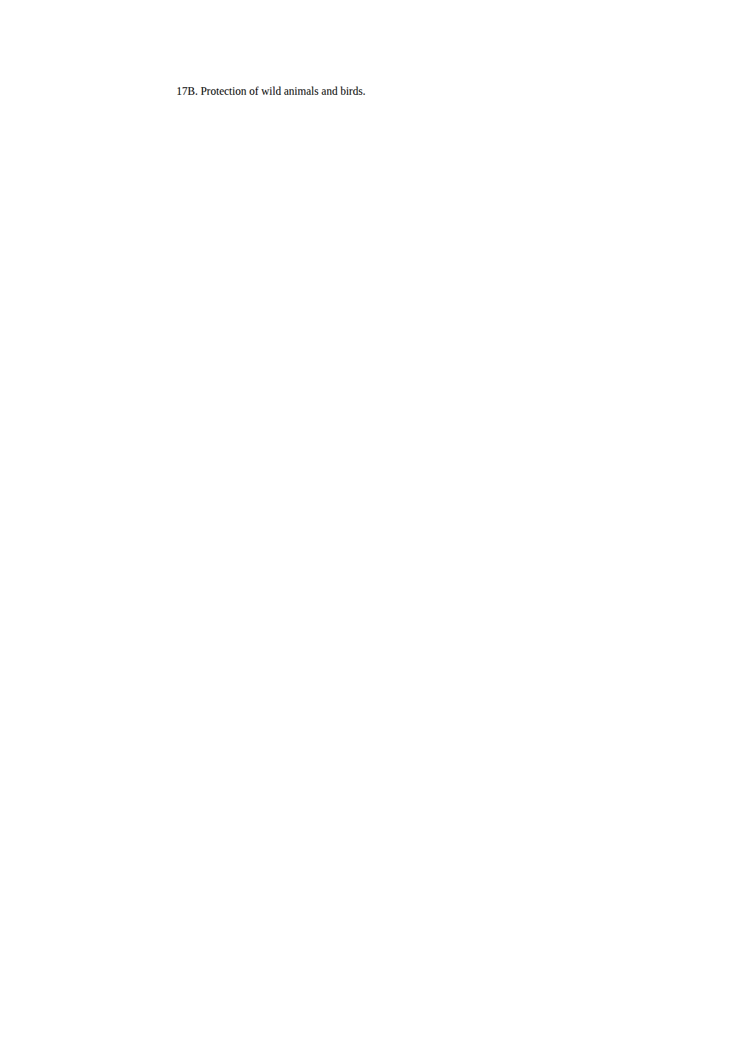17B. Protection of wild animals and birds.